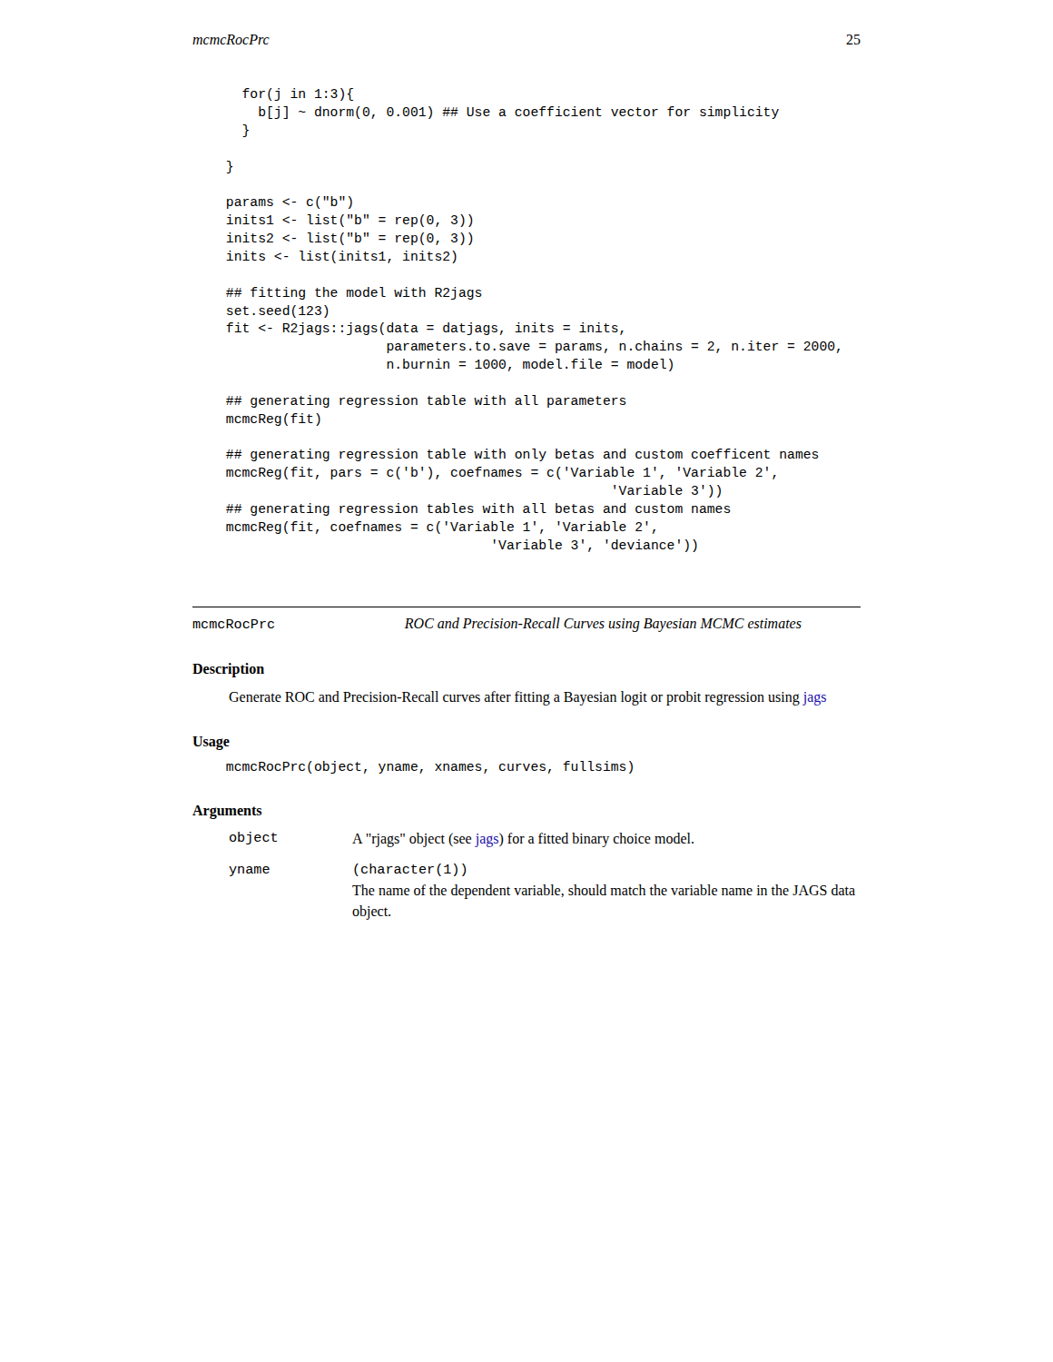mcmcRocPrc 25
  for(j in 1:3){
    b[j] ~ dnorm(0, 0.001) ## Use a coefficient vector for simplicity
  }

}

params <- c("b")
inits1 <- list("b" = rep(0, 3))
inits2 <- list("b" = rep(0, 3))
inits <- list(inits1, inits2)

## fitting the model with R2jags
set.seed(123)
fit <- R2jags::jags(data = datjags, inits = inits,
                    parameters.to.save = params, n.chains = 2, n.iter = 2000,
                    n.burnin = 1000, model.file = model)

## generating regression table with all parameters
mcmcReg(fit)

## generating regression table with only betas and custom coefficent names
mcmcReg(fit, pars = c('b'), coefnames = c('Variable 1', 'Variable 2',
                                                'Variable 3'))
## generating regression tables with all betas and custom names
mcmcReg(fit, coefnames = c('Variable 1', 'Variable 2',
                                 'Variable 3', 'deviance'))
mcmcRocPrc ROC and Precision-Recall Curves using Bayesian MCMC estimates
Description
Generate ROC and Precision-Recall curves after fitting a Bayesian logit or probit regression using jags
Usage
mcmcRocPrc(object, yname, xnames, curves, fullsims)
Arguments
object
A "rjags" object (see jags) for a fitted binary choice model.
yname
(character(1)) The name of the dependent variable, should match the variable name in the JAGS data object.